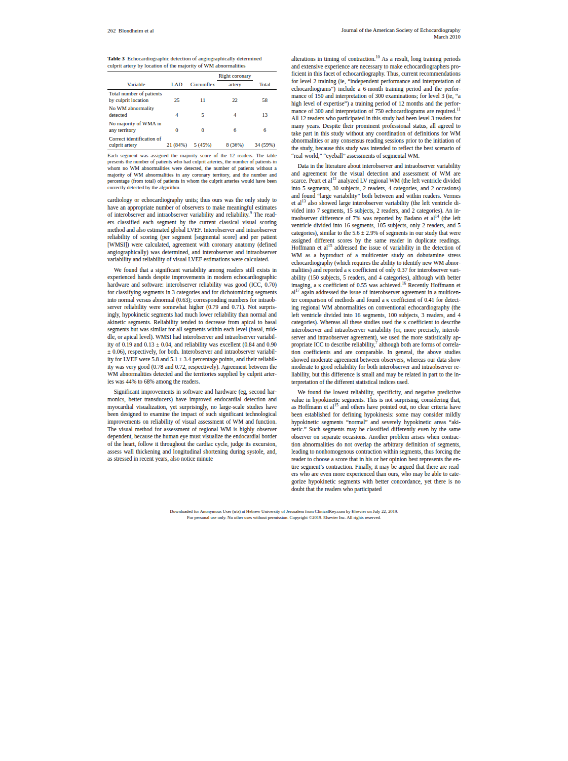262 Blondheim et al
Journal of the American Society of Echocardiography
March 2010
Table 3 Echocardiographic detection of angiographically determined culprit artery by location of the majority of WM abnormalities
| | | | Right coronary | |
| --- | --- | --- | --- | --- |
| Variable | LAD | Circumflex | artery | Total |
| Total number of patients by culprit location | 25 | 11 | 22 | 58 |
| No WM abnormality detected | 4 | 5 | 4 | 13 |
| No majority of WMA in any territory | 0 | 0 | 6 | 6 |
| Correct identification of culprit artery | 21 (84%) | 5 (45%) | 8 (36%) | 34 (59%) |
Each segment was assigned the majority score of the 12 readers. The table presents the number of patients who had culprit arteries, the number of patients in whom no WM abnormalities were detected, the number of patients without a majority of WM abnormalities in any coronary territory, and the number and percentage (from total) of patients in whom the culprit arteries would have been correctly detected by the algorithm.
cardiology or echocardiography units; thus ours was the only study to have an appropriate number of observers to make meaningful estimates of interobserver and intraobserver variability and reliability.9 The readers classified each segment by the current classical visual scoring method and also estimated global LVEF. Interobserver and intraobserver reliability of scoring (per segment [segmental score] and per patient [WMSI]) were calculated, agreement with coronary anatomy (defined angiographically) was determined, and interobserver and intraobserver variability and reliability of visual LVEF estimations were calculated.
We found that a significant variability among readers still exists in experienced hands despite improvements in modern echocardiographic hardware and software: interobserver reliability was good (ICC, 0.70) for classifying segments in 3 categories and for dichotomizing segments into normal versus abnormal (0.63); corresponding numbers for intraobserver reliability were somewhat higher (0.79 and 0.71). Not surprisingly, hypokinetic segments had much lower reliability than normal and akinetic segments. Reliability tended to decrease from apical to basal segments but was similar for all segments within each level (basal, middle, or apical level). WMSI had interobserver and intraobserver variability of 0.19 and 0.13 ± 0.04, and reliability was excellent (0.84 and 0.90 ± 0.06), respectively, for both. Interobserver and intraobserver variability for LVEF were 5.8 and 5.1 ± 3.4 percentage points, and their reliability was very good (0.78 and 0.72, respectively). Agreement between the WM abnormalities detected and the territories supplied by culprit arteries was 44% to 68% among the readers.
Significant improvements in software and hardware (eg, second harmonics, better transducers) have improved endocardial detection and myocardial visualization, yet surprisingly, no large-scale studies have been designed to examine the impact of such significant technological improvements on reliability of visual assessment of WM and function. The visual method for assessment of regional WM is highly observer dependent, because the human eye must visualize the endocardial border of the heart, follow it throughout the cardiac cycle, judge its excursion, assess wall thickening and longitudinal shortening during systole, and, as stressed in recent years, also notice minute
alterations in timing of contraction.10 As a result, long training periods and extensive experience are necessary to make echocardiographers proficient in this facet of echocardiography. Thus, current recommendations for level 2 training (ie, “independent performance and interpretation of echocardiograms”) include a 6-month training period and the performance of 150 and interpretation of 300 examinations; for level 3 (ie, “a high level of expertise”) a training period of 12 months and the performance of 300 and interpretation of 750 echocardiograms are required.11 All 12 readers who participated in this study had been level 3 readers for many years. Despite their prominent professional status, all agreed to take part in this study without any coordination of definitions for WM abnormalities or any consensus reading sessions prior to the initiation of the study, because this study was intended to reflect the best scenario of “real-world,” “eyeball” assessments of segmental WM.
Data in the literature about interobserver and intraobserver variability and agreement for the visual detection and assessment of WM are scarce. Peart et al12 analyzed LV regional WM (the left ventricle divided into 5 segments, 30 subjects, 2 readers, 4 categories, and 2 occasions) and found “large variability” both between and within readers. Vermes et al13 also showed large interobserver variability (the left ventricle divided into 7 segments, 15 subjects, 2 readers, and 2 categories). An intraobserver difference of 7% was reported by Badano et al14 (the left ventricle divided into 16 segments, 105 subjects, only 2 readers, and 5 categories), similar to the 5.6 ± 2.9% of segments in our study that were assigned different scores by the same reader in duplicate readings. Hoffmann et al15 addressed the issue of variability in the detection of WM as a byproduct of a multicenter study on dobutamine stress echocardiography (which requires the ability to identify new WM abnormalities) and reported a κ coefficient of only 0.37 for interobserver variability (150 subjects, 5 readers, and 4 categories), although with better imaging, a κ coefficient of 0.55 was achieved.16 Recently Hoffmann et al17 again addressed the issue of interobserver agreement in a multicenter comparison of methods and found a κ coefficient of 0.41 for detecting regional WM abnormalities on conventional echocardiography (the left ventricle divided into 16 segments, 100 subjects, 3 readers, and 4 categories). Whereas all these studies used the κ coefficient to describe interobserver and intraobserver variability (or, more precisely, interobserver and intraobserver agreement), we used the more statistically appropriate ICC to describe reliability,7 although both are forms of correlation coefficients and are comparable. In general, the above studies showed moderate agreement between observers, whereas our data show moderate to good reliability for both interobserver and intraobserver reliability, but this difference is small and may be related in part to the interpretation of the different statistical indices used.
We found the lowest reliability, specificity, and negative predictive value in hypokinetic segments. This is not surprising, considering that, as Hoffmann et al15 and others have pointed out, no clear criteria have been established for defining hypokinesis: some may consider mildly hypokinetic segments “normal” and severely hypokinetic areas “akinetic.” Such segments may be classified differently even by the same observer on separate occasions. Another problem arises when contraction abnormalities do not overlap the arbitrary definition of segments, leading to nonhomogenous contraction within segments, thus forcing the reader to choose a score that in his or her opinion best represents the entire segment’s contraction. Finally, it may be argued that there are readers who are even more experienced than ours, who may be able to categorize hypokinetic segments with better concordance, yet there is no doubt that the readers who participated
Downloaded for Anonymous User (n/a) at Hebrew University of Jerusalem from ClinicalKey.com by Elsevier on July 22, 2019.
For personal use only. No other uses without permission. Copyright ©2019. Elsevier Inc. All rights reserved.